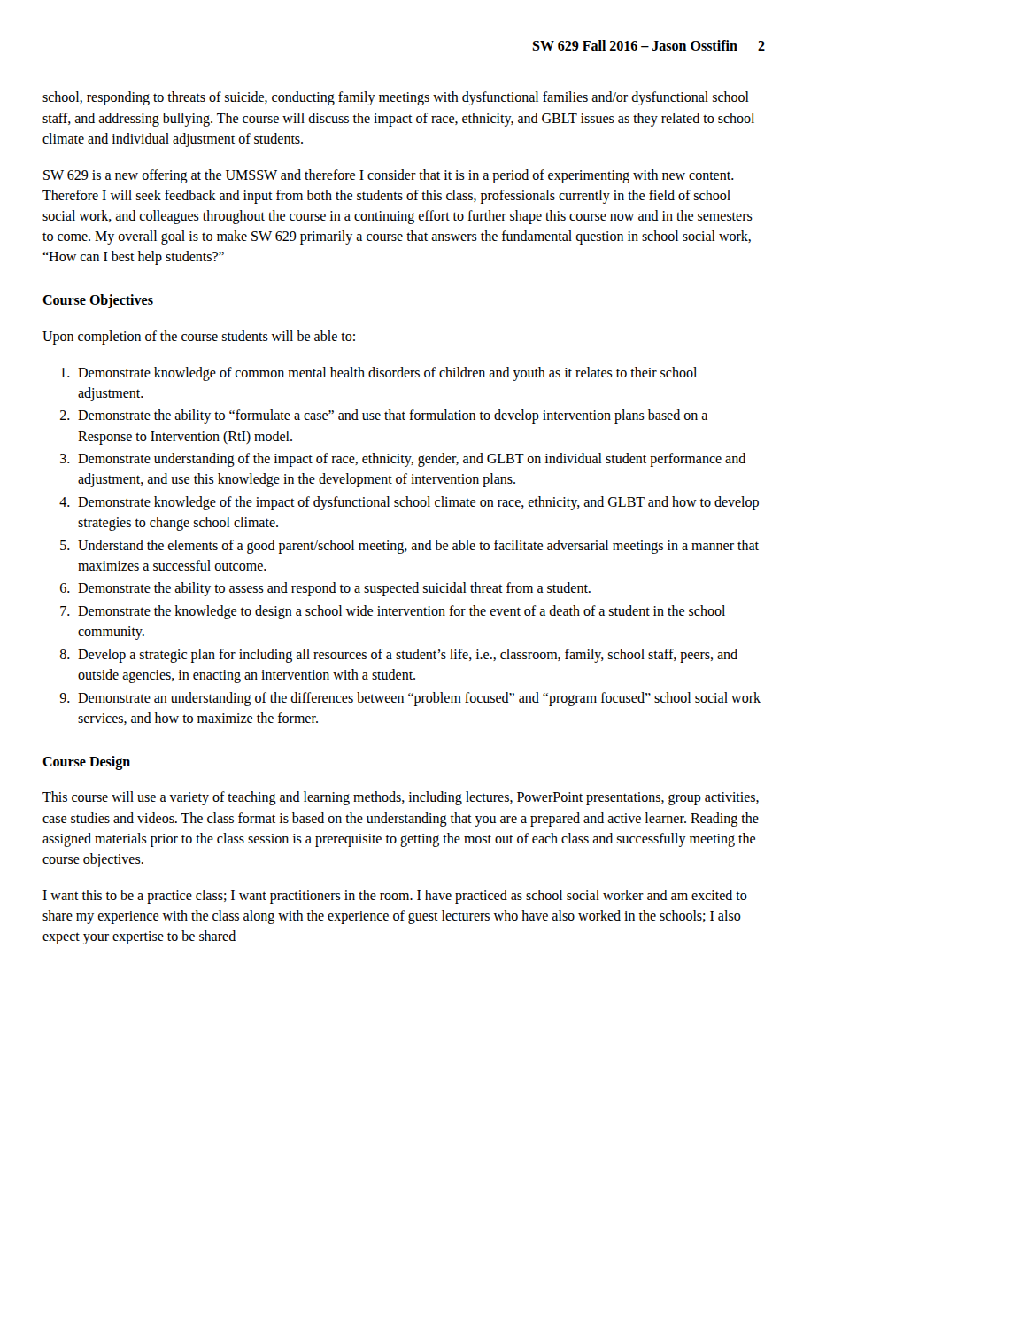SW 629 Fall 2016 – Jason Osstifin 2
school, responding to threats of suicide, conducting family meetings with dysfunctional families and/or dysfunctional school staff, and addressing bullying. The course will discuss the impact of race, ethnicity, and GBLT issues as they related to school climate and individual adjustment of students.
SW 629 is a new offering at the UMSSW and therefore I consider that it is in a period of experimenting with new content. Therefore I will seek feedback and input from both the students of this class, professionals currently in the field of school social work, and colleagues throughout the course in a continuing effort to further shape this course now and in the semesters to come. My overall goal is to make SW 629 primarily a course that answers the fundamental question in school social work, “How can I best help students?”
Course Objectives
Upon completion of the course students will be able to:
Demonstrate knowledge of common mental health disorders of children and youth as it relates to their school adjustment.
Demonstrate the ability to “formulate a case” and use that formulation to develop intervention plans based on a Response to Intervention (RtI) model.
Demonstrate understanding of the impact of race, ethnicity, gender, and GLBT on individual student performance and adjustment, and use this knowledge in the development of intervention plans.
Demonstrate knowledge of the impact of dysfunctional school climate on race, ethnicity, and GLBT and how to develop strategies to change school climate.
Understand the elements of a good parent/school meeting, and be able to facilitate adversarial meetings in a manner that maximizes a successful outcome.
Demonstrate the ability to assess and respond to a suspected suicidal threat from a student.
Demonstrate the knowledge to design a school wide intervention for the event of a death of a student in the school community.
Develop a strategic plan for including all resources of a student’s life, i.e., classroom, family, school staff, peers, and outside agencies, in enacting an intervention with a student.
Demonstrate an understanding of the differences between “problem focused” and “program focused” school social work services, and how to maximize the former.
Course Design
This course will use a variety of teaching and learning methods, including lectures, PowerPoint presentations, group activities, case studies and videos. The class format is based on the understanding that you are a prepared and active learner. Reading the assigned materials prior to the class session is a prerequisite to getting the most out of each class and successfully meeting the course objectives.
I want this to be a practice class; I want practitioners in the room. I have practiced as school social worker and am excited to share my experience with the class along with the experience of guest lecturers who have also worked in the schools; I also expect your expertise to be shared